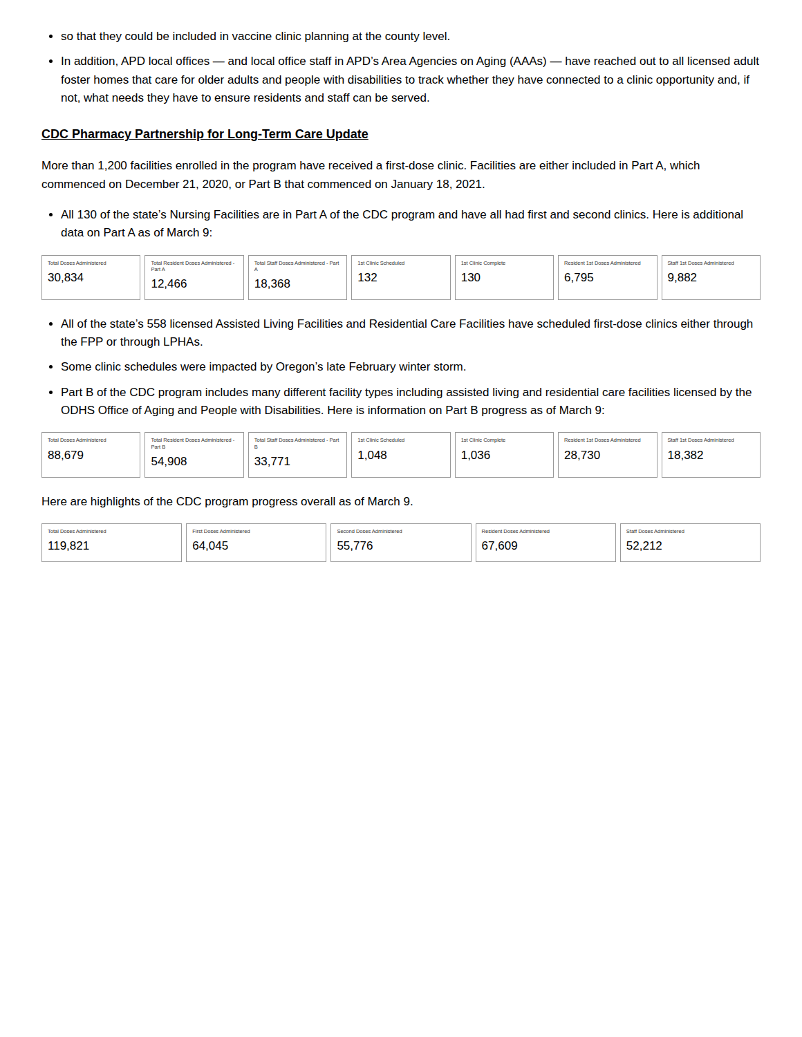so that they could be included in vaccine clinic planning at the county level.
In addition, APD local offices — and local office staff in APD’s Area Agencies on Aging (AAAs) — have reached out to all licensed adult foster homes that care for older adults and people with disabilities to track whether they have connected to a clinic opportunity and, if not, what needs they have to ensure residents and staff can be served.
CDC Pharmacy Partnership for Long-Term Care Update
More than 1,200 facilities enrolled in the program have received a first-dose clinic. Facilities are either included in Part A, which commenced on December 21, 2020, or Part B that commenced on January 18, 2021.
All 130 of the state’s Nursing Facilities are in Part A of the CDC program and have all had first and second clinics. Here is additional data on Part A as of March 9:
Total Doses Administered
30,834
Total Resident Doses Administered - Part A
12,466
Total Staff Doses Administered - Part A
18,368
1st Clinic Scheduled
132
1st Clinic Complete
130
Resident 1st Doses Administered
6,795
Staff 1st Doses Administered
9,882
All of the state’s 558 licensed Assisted Living Facilities and Residential Care Facilities have scheduled first-dose clinics either through the FPP or through LPHAs.
Some clinic schedules were impacted by Oregon’s late February winter storm.
Part B of the CDC program includes many different facility types including assisted living and residential care facilities licensed by the ODHS Office of Aging and People with Disabilities. Here is information on Part B progress as of March 9:
Total Doses Administered
88,679
Total Resident Doses Administered - Part B
54,908
Total Staff Doses Administered - Part B
33,771
1st Clinic Scheduled
1,048
1st Clinic Complete
1,036
Resident 1st Doses Administered
28,730
Staff 1st Doses Administered
18,382
Here are highlights of the CDC program progress overall as of March 9.
Total Doses Administered
119,821
First Doses Administered
64,045
Second Doses Administered
55,776
Resident Doses Administered
67,609
Staff Doses Administered
52,212